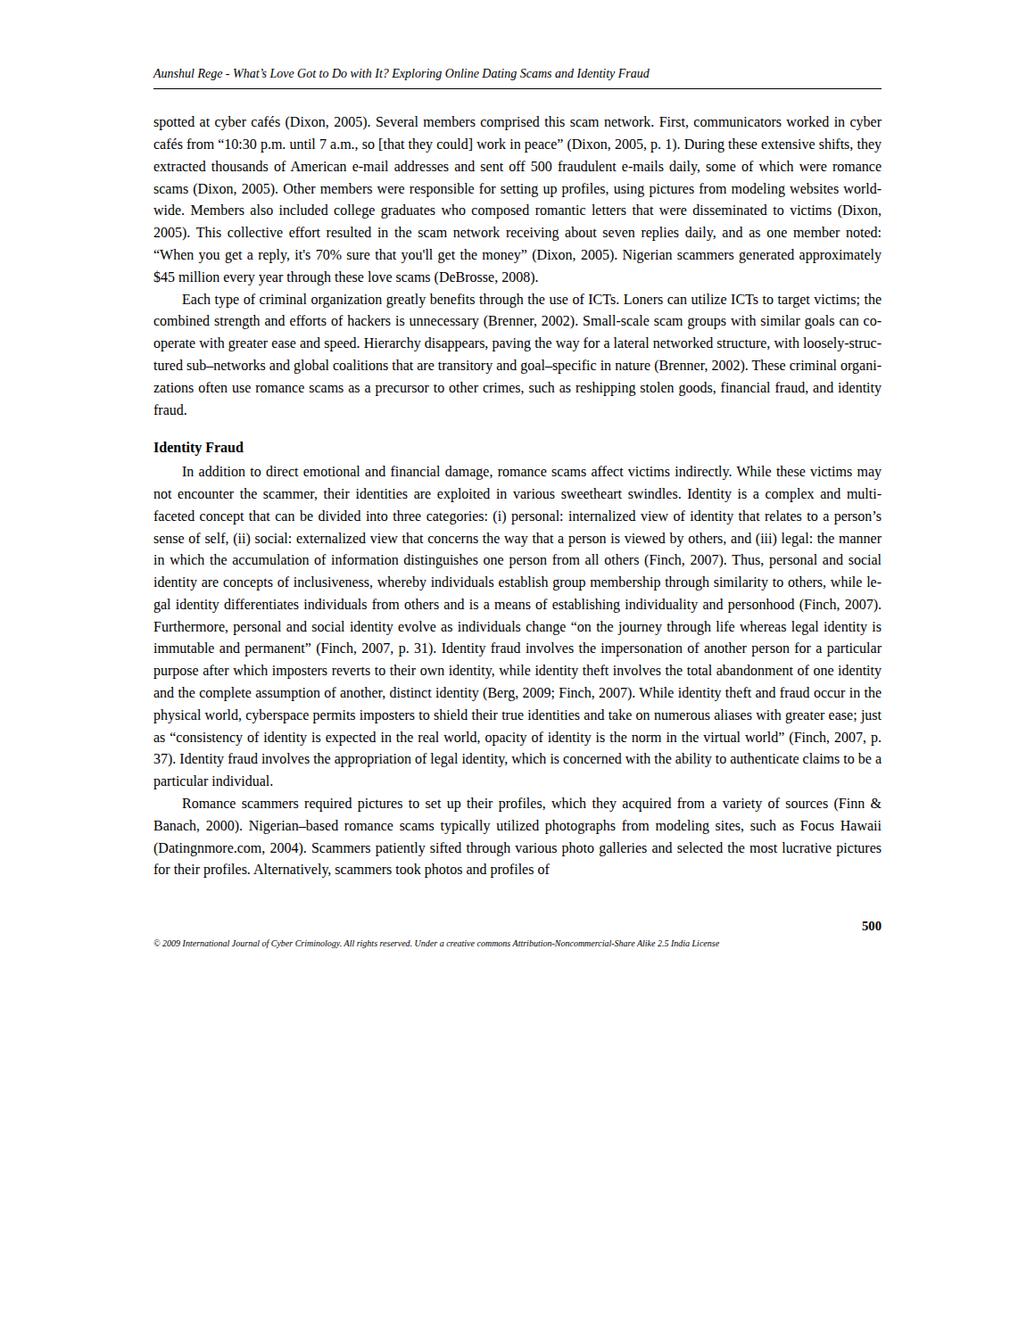Aunshul Rege - What’s Love Got to Do with It? Exploring Online Dating Scams and Identity Fraud
spotted at cyber cafés (Dixon, 2005). Several members comprised this scam network. First, communicators worked in cyber cafés from “10:30 p.m. until 7 a.m., so [that they could] work in peace” (Dixon, 2005, p. 1). During these extensive shifts, they extracted thousands of American e-mail addresses and sent off 500 fraudulent e-mails daily, some of which were romance scams (Dixon, 2005). Other members were responsible for setting up profiles, using pictures from modeling websites worldwide. Members also included college graduates who composed romantic letters that were disseminated to victims (Dixon, 2005). This collective effort resulted in the scam network receiving about seven replies daily, and as one member noted: “When you get a reply, it's 70% sure that you'll get the money” (Dixon, 2005). Nigerian scammers generated approximately $45 million every year through these love scams (DeBrosse, 2008).
Each type of criminal organization greatly benefits through the use of ICTs. Loners can utilize ICTs to target victims; the combined strength and efforts of hackers is unnecessary (Brenner, 2002). Small-scale scam groups with similar goals can cooperate with greater ease and speed. Hierarchy disappears, paving the way for a lateral networked structure, with loosely-structured sub–networks and global coalitions that are transitory and goal–specific in nature (Brenner, 2002). These criminal organizations often use romance scams as a precursor to other crimes, such as reshipping stolen goods, financial fraud, and identity fraud.
Identity Fraud
In addition to direct emotional and financial damage, romance scams affect victims indirectly. While these victims may not encounter the scammer, their identities are exploited in various sweetheart swindles. Identity is a complex and multi-faceted concept that can be divided into three categories: (i) personal: internalized view of identity that relates to a person’s sense of self, (ii) social: externalized view that concerns the way that a person is viewed by others, and (iii) legal: the manner in which the accumulation of information distinguishes one person from all others (Finch, 2007). Thus, personal and social identity are concepts of inclusiveness, whereby individuals establish group membership through similarity to others, while legal identity differentiates individuals from others and is a means of establishing individuality and personhood (Finch, 2007). Furthermore, personal and social identity evolve as individuals change “on the journey through life whereas legal identity is immutable and permanent” (Finch, 2007, p. 31). Identity fraud involves the impersonation of another person for a particular purpose after which imposters reverts to their own identity, while identity theft involves the total abandonment of one identity and the complete assumption of another, distinct identity (Berg, 2009; Finch, 2007). While identity theft and fraud occur in the physical world, cyberspace permits imposters to shield their true identities and take on numerous aliases with greater ease; just as “consistency of identity is expected in the real world, opacity of identity is the norm in the virtual world” (Finch, 2007, p. 37). Identity fraud involves the appropriation of legal identity, which is concerned with the ability to authenticate claims to be a particular individual.
Romance scammers required pictures to set up their profiles, which they acquired from a variety of sources (Finn & Banach, 2000). Nigerian–based romance scams typically utilized photographs from modeling sites, such as Focus Hawaii (Datingnmore.com, 2004). Scammers patiently sifted through various photo galleries and selected the most lucrative pictures for their profiles. Alternatively, scammers took photos and profiles of
500
© 2009 International Journal of Cyber Criminology. All rights reserved. Under a creative commons Attribution-Noncommercial-Share Alike 2.5 India License